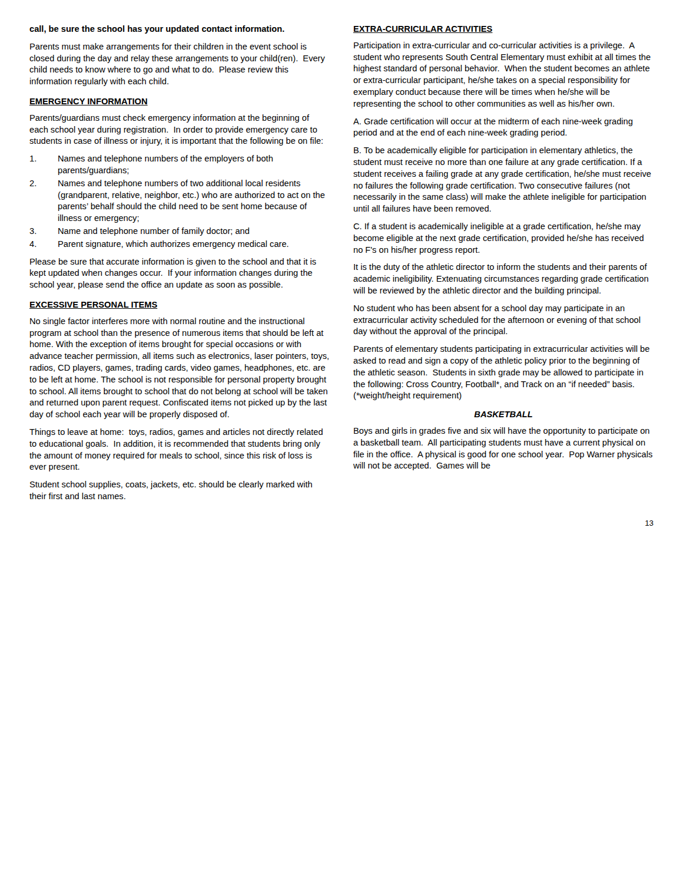call, be sure the school has your updated contact information.
Parents must make arrangements for their children in the event school is closed during the day and relay these arrangements to your child(ren). Every child needs to know where to go and what to do. Please review this information regularly with each child.
EMERGENCY INFORMATION
Parents/guardians must check emergency information at the beginning of each school year during registration. In order to provide emergency care to students in case of illness or injury, it is important that the following be on file:
Names and telephone numbers of the employers of both parents/guardians;
Names and telephone numbers of two additional local residents (grandparent, relative, neighbor, etc.) who are authorized to act on the parents’ behalf should the child need to be sent home because of illness or emergency;
Name and telephone number of family doctor; and
Parent signature, which authorizes emergency medical care.
Please be sure that accurate information is given to the school and that it is kept updated when changes occur. If your information changes during the school year, please send the office an update as soon as possible.
EXCESSIVE PERSONAL ITEMS
No single factor interferes more with normal routine and the instructional program at school than the presence of numerous items that should be left at home. With the exception of items brought for special occasions or with advance teacher permission, all items such as electronics, laser pointers, toys, radios, CD players, games, trading cards, video games, headphones, etc. are to be left at home. The school is not responsible for personal property brought to school. All items brought to school that do not belong at school will be taken and returned upon parent request. Confiscated items not picked up by the last day of school each year will be properly disposed of.
Things to leave at home: toys, radios, games and articles not directly related to educational goals. In addition, it is recommended that students bring only the amount of money required for meals to school, since this risk of loss is ever present.
Student school supplies, coats, jackets, etc. should be clearly marked with their first and last names.
EXTRA-CURRICULAR ACTIVITIES
Participation in extra-curricular and co-curricular activities is a privilege. A student who represents South Central Elementary must exhibit at all times the highest standard of personal behavior. When the student becomes an athlete or extra-curricular participant, he/she takes on a special responsibility for exemplary conduct because there will be times when he/she will be representing the school to other communities as well as his/her own.
A. Grade certification will occur at the midterm of each nine-week grading period and at the end of each nine-week grading period.
B. To be academically eligible for participation in elementary athletics, the student must receive no more than one failure at any grade certification. If a student receives a failing grade at any grade certification, he/she must receive no failures the following grade certification. Two consecutive failures (not necessarily in the same class) will make the athlete ineligible for participation until all failures have been removed.
C. If a student is academically ineligible at a grade certification, he/she may become eligible at the next grade certification, provided he/she has received no F's on his/her progress report.
It is the duty of the athletic director to inform the students and their parents of academic ineligibility. Extenuating circumstances regarding grade certification will be reviewed by the athletic director and the building principal.
No student who has been absent for a school day may participate in an extracurricular activity scheduled for the afternoon or evening of that school day without the approval of the principal.
Parents of elementary students participating in extracurricular activities will be asked to read and sign a copy of the athletic policy prior to the beginning of the athletic season. Students in sixth grade may be allowed to participate in the following: Cross Country, Football*, and Track on an “if needed” basis. (*weight/height requirement)
BASKETBALL
Boys and girls in grades five and six will have the opportunity to participate on a basketball team. All participating students must have a current physical on file in the office. A physical is good for one school year. Pop Warner physicals will not be accepted. Games will be
13